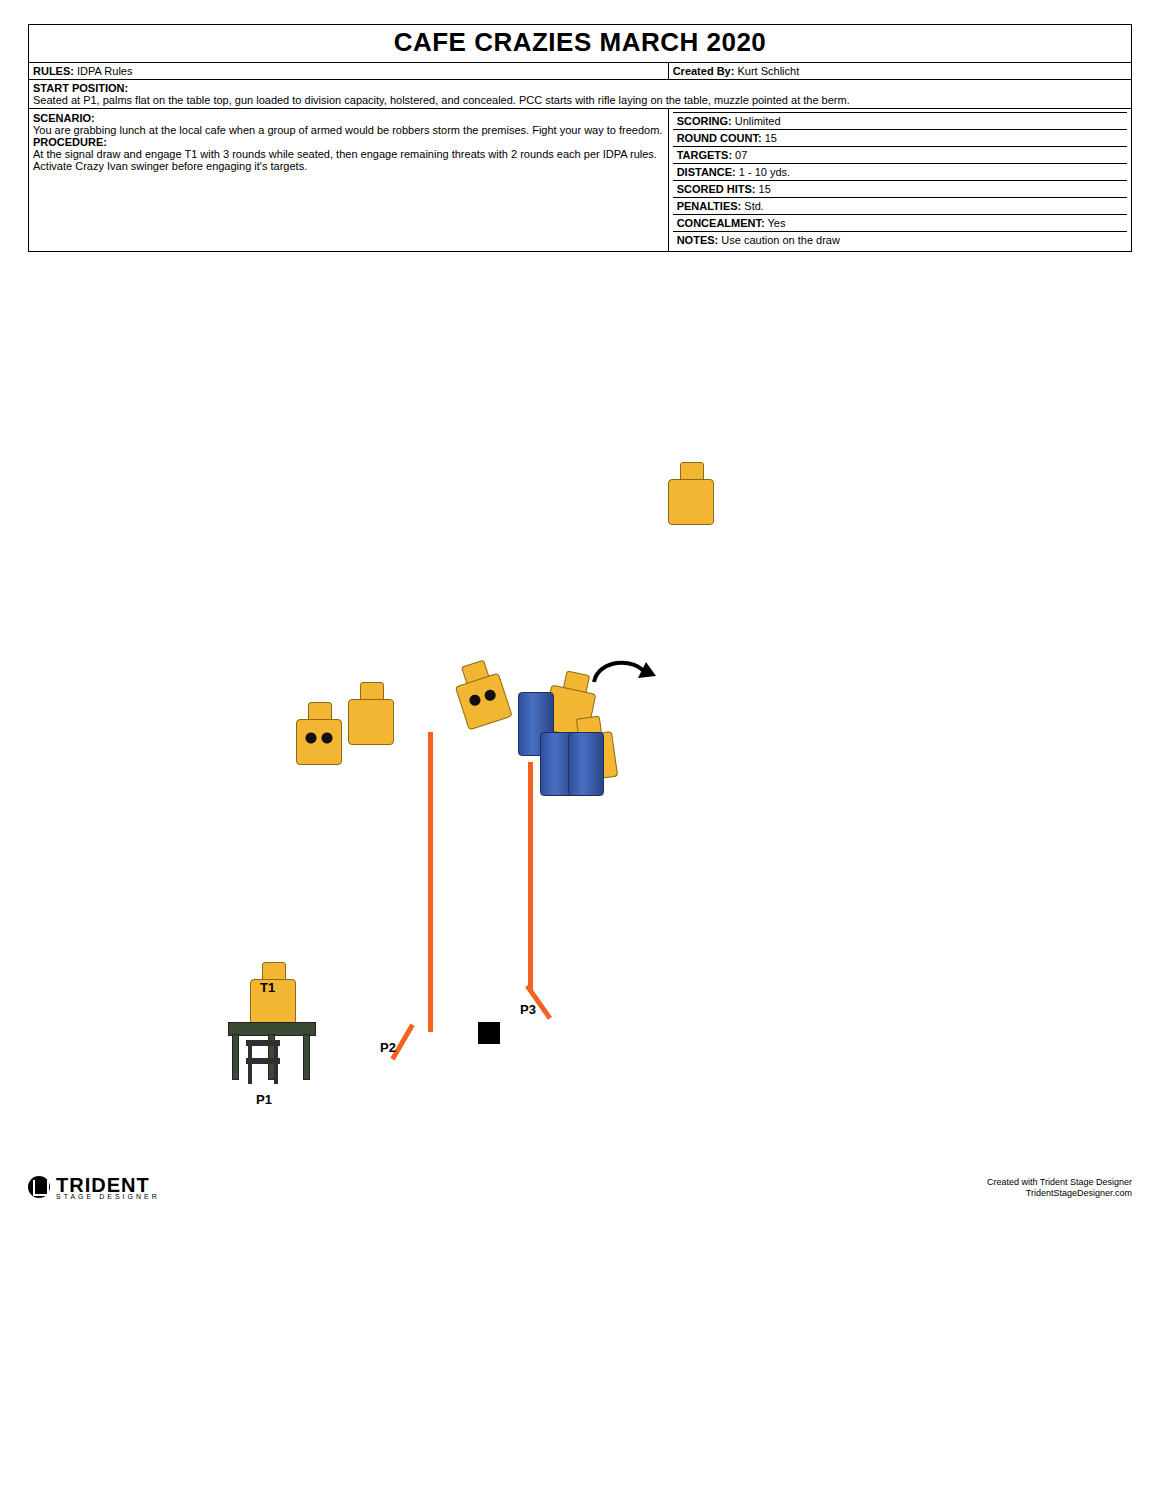CAFE CRAZIES MARCH 2020
| RULES: IDPA Rules | Created By: Kurt Schlicht |
| START POSITION: Seated at P1, palms flat on the table top, gun loaded to division capacity, holstered, and concealed. PCC starts with rifle laying on the table, muzzle pointed at the berm. |
| SCENARIO: You are grabbing lunch at the local cafe when a group of armed would be robbers storm the premises. Fight your way to freedom. PROCEDURE: At the signal draw and engage T1 with 3 rounds while seated, then engage remaining threats with 2 rounds each per IDPA rules. Activate Crazy Ivan swinger before engaging it's targets. | / SCORING: Unlimited / / ROUND COUNT: 15 / / TARGETS: 07 / / DISTANCE: 1 - 10 yds. / / SCORED HITS: 15 / / PENALTIES: Std. / / CONCEALMENT: Yes / / NOTES: Use caution on the draw / |
T1
P1
P2
P3
TRIDENT
STAGE DESIGNER
Created with Trident Stage Designer
TridentStageDesigner.com